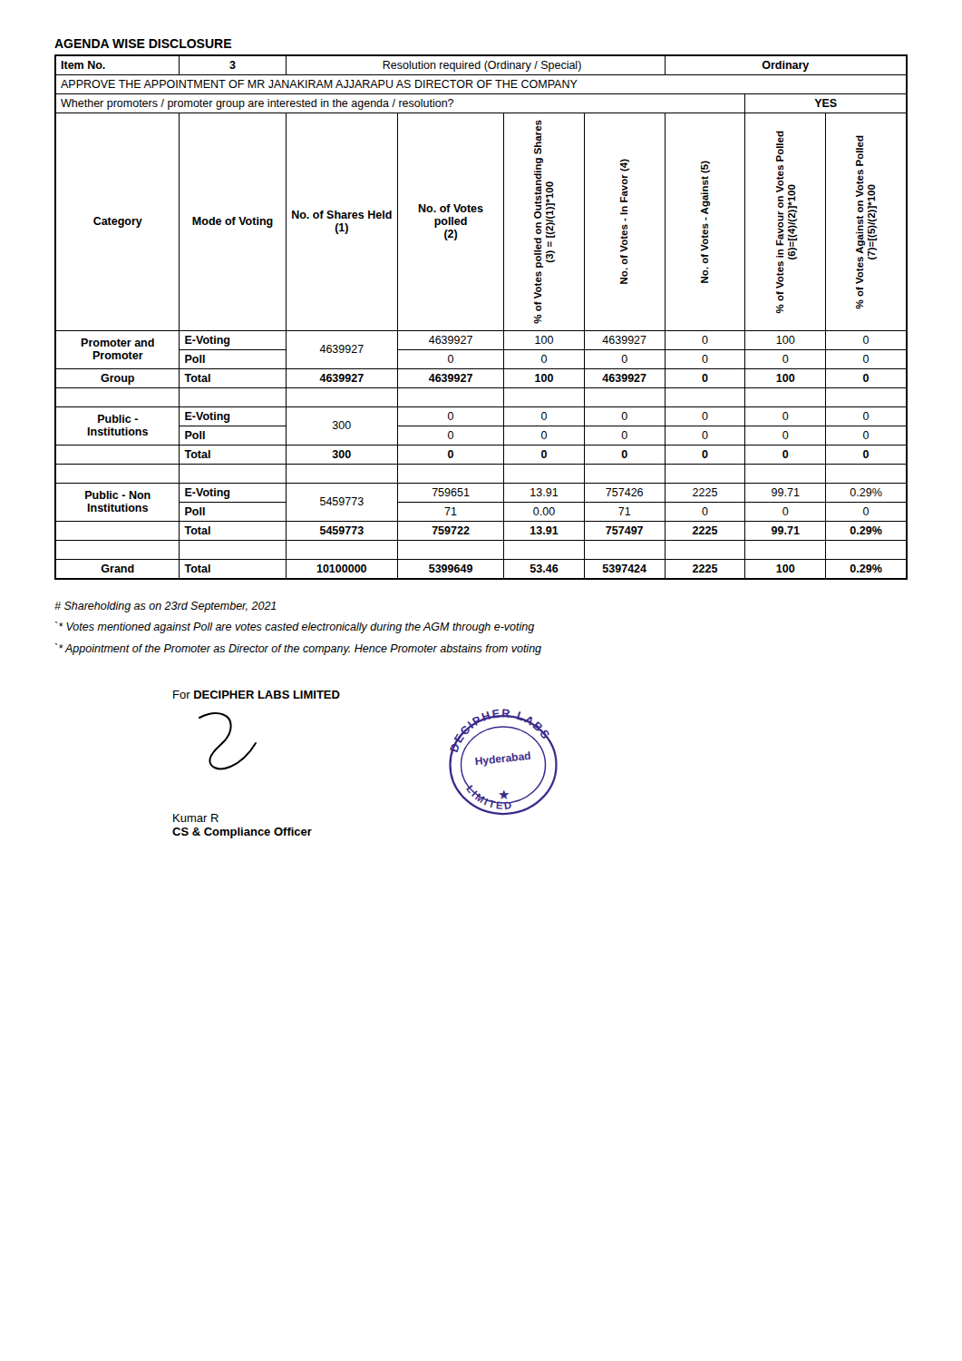AGENDA WISE DISCLOSURE
| Item No. | 3 | Resolution required (Ordinary / Special) | Ordinary |
| APPROVE THE APPOINTMENT OF MR JANAKIRAM AJJARAPU AS DIRECTOR OF THE COMPANY |
| Whether promoters / promoter group are interested in the agenda / resolution? | YES |
| Category | Mode of Voting | No. of Shares Held (1) | No. of Votes polled (2) | % of Votes polled on Outstanding Shares (3) = [(2)/(1)]*100 | No. of Votes - In Favor (4) | No. of Votes - Against (5) | % of Votes in Favour on Votes Polled (6)=[(4)/(2)]*100 | % of Votes Against on Votes Polled (7)=[(5)/(2)]*100 |
| Promoter and Promoter | E-Voting | 4639927 | 4639927 | 100 | 4639927 | 0 | 100 | 0 |
| Poll | 0 | 0 | 0 | 0 | 0 | 0 |
| Group | Total | 4639927 | 4639927 | 100 | 4639927 | 0 | 100 | 0 |
| Public - Institutions | E-Voting | 300 | 0 | 0 | 0 | 0 | 0 | 0 |
| Poll | 0 | 0 | 0 | 0 | 0 | 0 |
| | Total | 300 | 0 | 0 | 0 | 0 | 0 | 0 |
| Public - Non Institutions | E-Voting | 5459773 | 759651 | 13.91 | 757426 | 2225 | 99.71 | 0.29% |
| Poll | 71 | 0.00 | 71 | 0 | 0 | 0 |
| | Total | 5459773 | 759722 | 13.91 | 757497 | 2225 | 99.71 | 0.29% |
| Grand | Total | 10100000 | 5399649 | 53.46 | 5397424 | 2225 | 100 | 0.29% |
# Shareholding as on 23rd September, 2021
`* Votes mentioned against Poll are votes casted electronically during the AGM through e-voting
`* Appointment of the Promoter as Director of the company. Hence Promoter abstains from voting
For DECIPHER LABS LIMITED
DECIPHER LABS LIMITED Hyderabad ★
Kumar R
CS & Compliance Officer